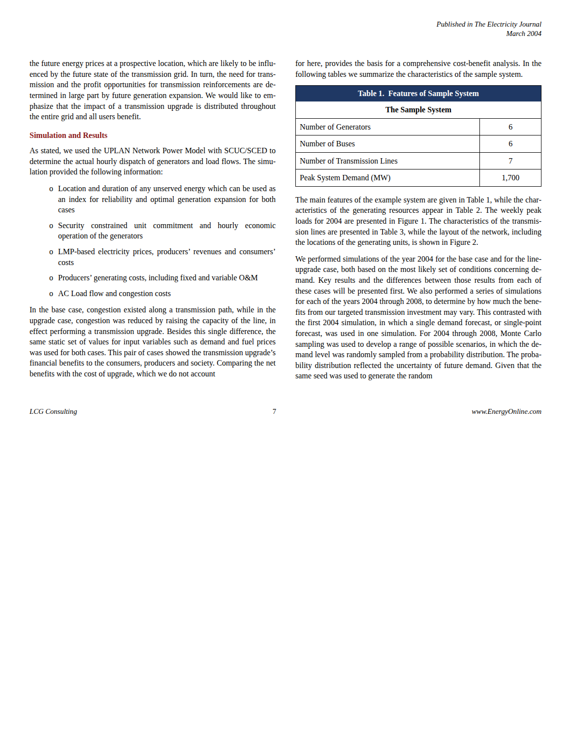Published in The Electricity Journal
March 2004
the future energy prices at a prospective location, which are likely to be influenced by the future state of the transmission grid. In turn, the need for transmission and the profit opportunities for transmission reinforcements are determined in large part by future generation expansion. We would like to emphasize that the impact of a transmission upgrade is distributed throughout the entire grid and all users benefit.
Simulation and Results
As stated, we used the UPLAN Network Power Model with SCUC/SCED to determine the actual hourly dispatch of generators and load flows. The simulation provided the following information:
Location and duration of any unserved energy which can be used as an index for reliability and optimal generation expansion for both cases
Security constrained unit commitment and hourly economic operation of the generators
LMP-based electricity prices, producers’ revenues and consumers’ costs
Producers’ generating costs, including fixed and variable O&M
AC Load flow and congestion costs
In the base case, congestion existed along a transmission path, while in the upgrade case, congestion was reduced by raising the capacity of the line, in effect performing a transmission upgrade. Besides this single difference, the same static set of values for input variables such as demand and fuel prices was used for both cases. This pair of cases showed the transmission upgrade’s financial benefits to the consumers, producers and society. Comparing the net benefits with the cost of upgrade, which we do not account
for here, provides the basis for a comprehensive cost-benefit analysis. In the following tables we summarize the characteristics of the sample system.
Table 1. Features of Sample System
| The Sample System |
| Number of Generators | 6 |
| Number of Buses | 6 |
| Number of Transmission Lines | 7 |
| Peak System Demand (MW) | 1,700 |
The main features of the example system are given in Table 1, while the characteristics of the generating resources appear in Table 2. The weekly peak loads for 2004 are presented in Figure 1. The characteristics of the transmission lines are presented in Table 3, while the layout of the network, including the locations of the generating units, is shown in Figure 2.
We performed simulations of the year 2004 for the base case and for the line-upgrade case, both based on the most likely set of conditions concerning demand. Key results and the differences between those results from each of these cases will be presented first. We also performed a series of simulations for each of the years 2004 through 2008, to determine by how much the benefits from our targeted transmission investment may vary. This contrasted with the first 2004 simulation, in which a single demand forecast, or single-point forecast, was used in one simulation. For 2004 through 2008, Monte Carlo sampling was used to develop a range of possible scenarios, in which the demand level was randomly sampled from a probability distribution. The probability distribution reflected the uncertainty of future demand. Given that the same seed was used to generate the random
LCG Consulting
7
www.EnergyOnline.com